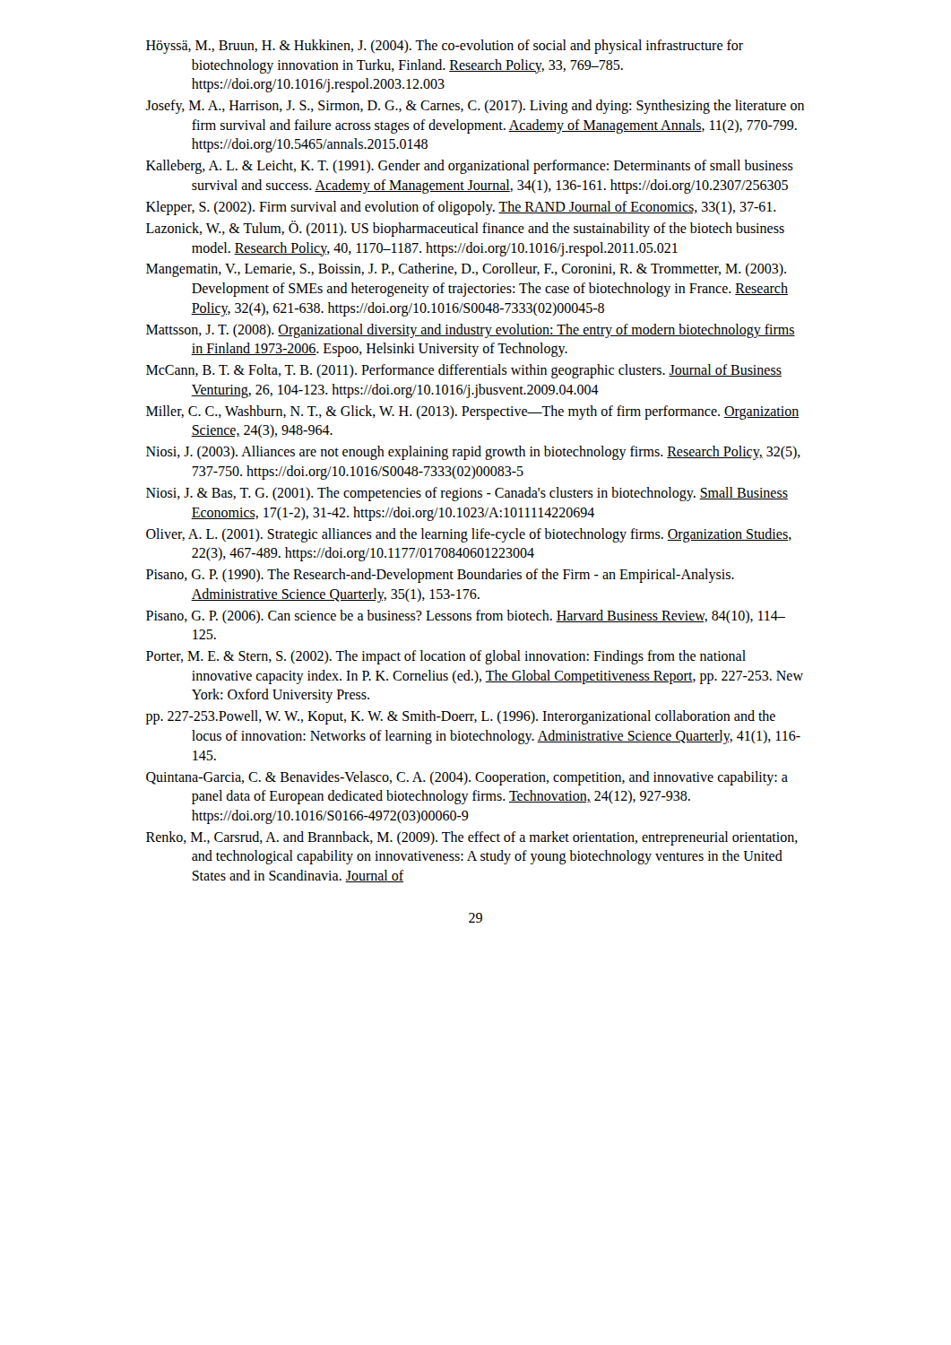Höyssä, M., Bruun, H. & Hukkinen, J. (2004). The co-evolution of social and physical infrastructure for biotechnology innovation in Turku, Finland. Research Policy, 33, 769–785. https://doi.org/10.1016/j.respol.2003.12.003
Josefy, M. A., Harrison, J. S., Sirmon, D. G., & Carnes, C. (2017). Living and dying: Synthesizing the literature on firm survival and failure across stages of development. Academy of Management Annals, 11(2), 770-799. https://doi.org/10.5465/annals.2015.0148
Kalleberg, A. L. & Leicht, K. T. (1991). Gender and organizational performance: Determinants of small business survival and success. Academy of Management Journal, 34(1), 136-161. https://doi.org/10.2307/256305
Klepper, S. (2002). Firm survival and evolution of oligopoly. The RAND Journal of Economics, 33(1), 37-61.
Lazonick, W., & Tulum, Ö. (2011). US biopharmaceutical finance and the sustainability of the biotech business model. Research Policy, 40, 1170–1187. https://doi.org/10.1016/j.respol.2011.05.021
Mangematin, V., Lemarie, S., Boissin, J. P., Catherine, D., Corolleur, F., Coronini, R. & Trommetter, M. (2003). Development of SMEs and heterogeneity of trajectories: The case of biotechnology in France. Research Policy, 32(4), 621-638. https://doi.org/10.1016/S0048-7333(02)00045-8
Mattsson, J. T. (2008). Organizational diversity and industry evolution: The entry of modern biotechnology firms in Finland 1973-2006. Espoo, Helsinki University of Technology.
McCann, B. T. & Folta, T. B. (2011). Performance differentials within geographic clusters. Journal of Business Venturing, 26, 104-123. https://doi.org/10.1016/j.jbusvent.2009.04.004
Miller, C. C., Washburn, N. T., & Glick, W. H. (2013). Perspective—The myth of firm performance. Organization Science, 24(3), 948-964.
Niosi, J. (2003). Alliances are not enough explaining rapid growth in biotechnology firms. Research Policy, 32(5), 737-750. https://doi.org/10.1016/S0048-7333(02)00083-5
Niosi, J. & Bas, T. G. (2001). The competencies of regions - Canada's clusters in biotechnology. Small Business Economics, 17(1-2), 31-42. https://doi.org/10.1023/A:1011114220694
Oliver, A. L. (2001). Strategic alliances and the learning life-cycle of biotechnology firms. Organization Studies, 22(3), 467-489. https://doi.org/10.1177/0170840601223004
Pisano, G. P. (1990). The Research-and-Development Boundaries of the Firm - an Empirical-Analysis. Administrative Science Quarterly, 35(1), 153-176.
Pisano, G. P. (2006). Can science be a business? Lessons from biotech. Harvard Business Review, 84(10), 114–125.
Porter, M. E. & Stern, S. (2002). The impact of location of global innovation: Findings from the national innovative capacity index. In P. K. Cornelius (ed.), The Global Competitiveness Report, pp. 227-253. New York: Oxford University Press.
pp. 227-253.Powell, W. W., Koput, K. W. & Smith-Doerr, L. (1996). Interorganizational collaboration and the locus of innovation: Networks of learning in biotechnology. Administrative Science Quarterly, 41(1), 116-145.
Quintana-Garcia, C. & Benavides-Velasco, C. A. (2004). Cooperation, competition, and innovative capability: a panel data of European dedicated biotechnology firms. Technovation, 24(12), 927-938. https://doi.org/10.1016/S0166-4972(03)00060-9
Renko, M., Carsrud, A. and Brannback, M. (2009). The effect of a market orientation, entrepreneurial orientation, and technological capability on innovativeness: A study of young biotechnology ventures in the United States and in Scandinavia. Journal of
29